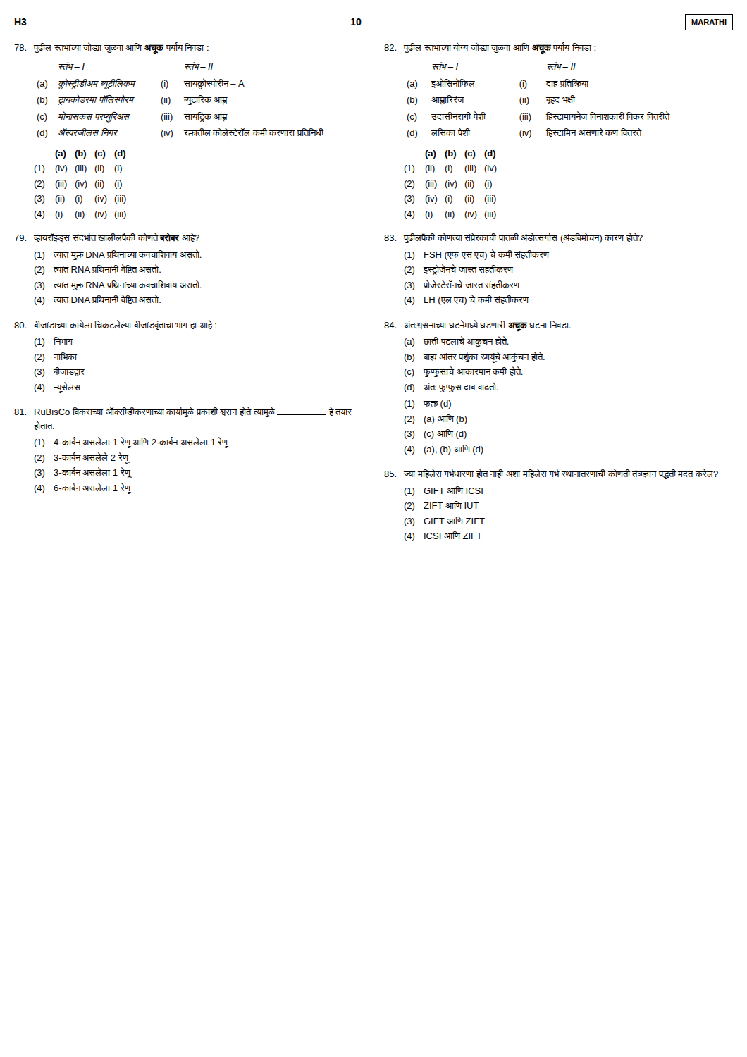H3
10
MARATHI
78.
पुढील स्तंभांच्या जोड्या जुळवा आणि अचूक पर्याय निवडा :
| | स्तंभ – I | | स्तंभ – II |
| (a) | क्लोस्ट्रीडीअम ब्यूटीलिकम | (i) | सायक्लोस्पोरीन – A |
| (b) | ट्रायकोडरमा पॉलिस्पोरम | (ii) | ब्युटारिक आम्ल |
| (c) | मोनासकस परप्युरिअस | (iii) | सायट्रिक आम्ल |
| (d) | ॲस्परजीलस निगर | (iv) | रक्तातील कोलेस्टेरॉल कमी करणारा प्रतिनिधी |
| | (a) | (b) | (c) | (d) |
| (1) | (iv) | (iii) | (ii) | (i) |
| (2) | (iii) | (iv) | (ii) | (i) |
| (3) | (ii) | (i) | (iv) | (iii) |
| (4) | (i) | (ii) | (iv) | (iii) |
79.
व्हायरॉइड्स संदर्भात खालीलपैकी कोणते बरोबर आहे?
(1)
त्यांत मुक्त DNA प्रथिनांच्या कवचाशिवाय असतो.
(2)
त्यांत RNA प्रथिनांनी वेष्टित असतो.
(3)
त्यांत मुक्त RNA प्रथिनांच्या कवचाशिवाय असतो.
(4)
त्यांत DNA प्रथिनांनी वेष्टित असतो.
80.
बीजांडाच्या कायेला चिकटलेल्या बीजांडवृंताचा भाग हा आहे :
(1)
निभाग
(2)
नाभिका
(3)
बीजांडद्वार
(4)
न्यूसेलस
81.
RuBisCo विकराच्या ऑक्सीडीकरणांच्या कार्यामुळे प्रकाशी श्वसन होते त्यामुळे हे तयार होतात.
(1)
4-कार्बन असलेला 1 रेणू आणि 2-कार्बन असलेला 1 रेणू
(2)
3-कार्बन असलेले 2 रेणू
(3)
3-कार्बन असलेला 1 रेणू
(4)
6-कार्बन असलेला 1 रेणू
82.
पुढील स्तंभाच्या योग्य जोड्या जुळवा आणि अचूक पर्याय निवडा :
| | स्तंभ – I | | स्तंभ – II |
| (a) | इओसिनोफिल | (i) | दाह प्रतिक्रिया |
| (b) | आम्लारिरंज | (ii) | बृहद भक्षी |
| (c) | उदासीनरागी पेशी | (iii) | हिस्टामायनेज विनाशकारी विकर वितरीते |
| (d) | लसिका पेशी | (iv) | हिस्टामिन असणारे कण वितरते |
| | (a) | (b) | (c) | (d) |
| (1) | (ii) | (i) | (iii) | (iv) |
| (2) | (iii) | (iv) | (ii) | (i) |
| (3) | (iv) | (i) | (ii) | (iii) |
| (4) | (i) | (ii) | (iv) | (iii) |
83.
पुढीलपैकी कोणत्या संप्रेरकाची पातळी अंडोत्सर्गास (अंडविमोचन) कारण होते?
(1)
FSH (एफ एस एच) चे कमी संहतीकरण
(2)
इस्ट्रोजेनचे जास्त संहतीकरण
(3)
प्रोजेस्टेरॉनचे जास्त संहतीकरण
(4)
LH (एल एच) चे कमी संहतीकरण
84.
अंतःश्वसनाच्या घटनेमध्ये घडणारी अचूक घटना निवडा.
(a)
छाती पटलाचे आकुंचन होते.
(b)
बाह्य आंतर पर्शुका स्नायूंचे आकुंचन होते.
(c)
फुप्फुसाचे आकारमान कमी होते.
(d)
अंतः फुप्फुस दाब वाढतो.
(1)
फक्त (d)
(2)
(a) आणि (b)
(3)
(c) आणि (d)
(4)
(a), (b) आणि (d)
85.
ज्या महिलेस गर्भधारणा होत नाही अशा महिलेस गर्भ स्थानांतरणाची कोणती तंत्रज्ञान पद्धती मदत करेल?
(1)
GIFT आणि ICSI
(2)
ZIFT आणि IUT
(3)
GIFT आणि ZIFT
(4)
ICSI आणि ZIFT